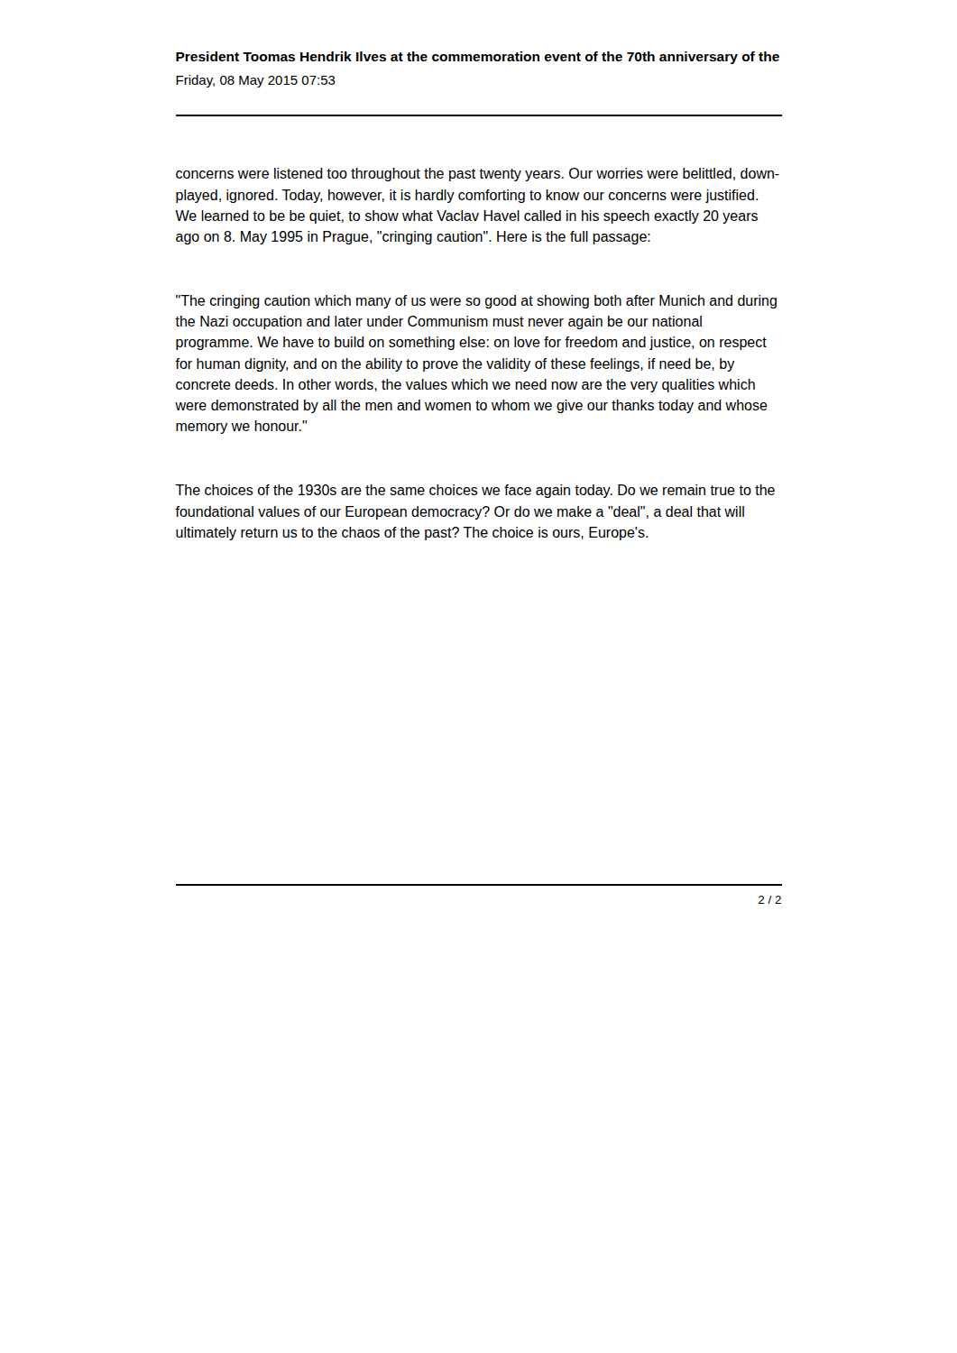President Toomas Hendrik Ilves at the commemoration event of the 70th anniversary of the end of the Second World War
Friday, 08 May 2015 07:53
concerns were listened too throughout the past twenty years. Our worries were belittled, down-played, ignored. Today, however, it is hardly comforting to know our concerns were justified. We learned to be be quiet, to show what Vaclav Havel called in his speech exactly 20 years ago on 8. May 1995 in Prague, "cringing caution". Here is the full passage:
"The cringing caution which many of us were so good at showing both after Munich and during the Nazi occupation and later under Communism must never again be our national programme. We have to build on something else: on love for freedom and justice, on respect for human dignity, and on the ability to prove the validity of these feelings, if need be, by concrete deeds. In other words, the values which we need now are the very qualities which were demonstrated by all the men and women to whom we give our thanks today and whose memory we honour."
The choices of the 1930s are the same choices we face again today. Do we remain true to the foundational values of our European democracy? Or do we make a "deal", a deal that will ultimately return us to the chaos of the past? The choice is ours, Europe's.
2 / 2